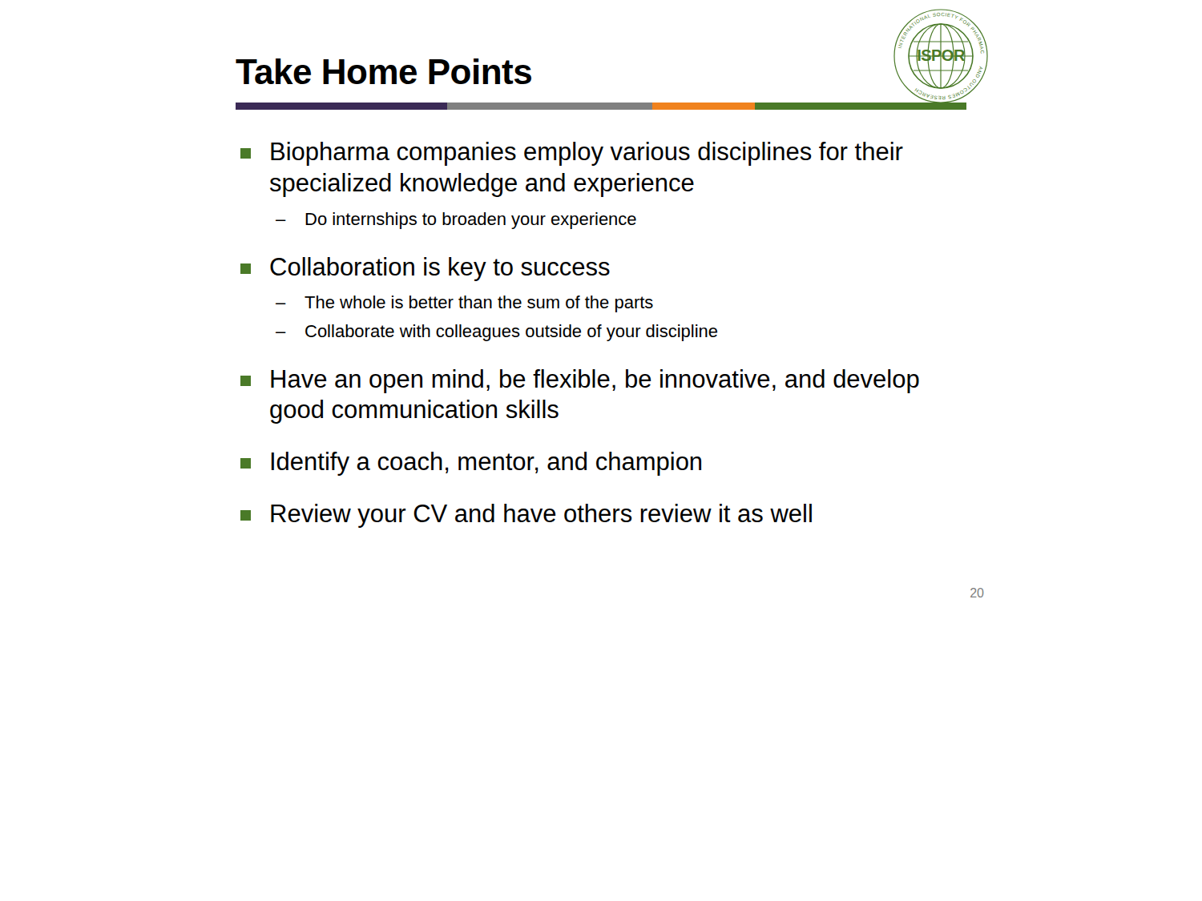INTERNATIONAL SOCIETY FOR PHARMACOECONOMICS AND OUTCOMES RESEARCH ISPOR
Take Home Points
Biopharma companies employ various disciplines for their specialized knowledge and experience
Do internships to broaden your experience
Collaboration is key to success
The whole is better than the sum of the parts
Collaborate with colleagues outside of your discipline
Have an open mind, be flexible, be innovative, and develop good communication skills
Identify a coach, mentor, and champion
Review your CV and have others review it as well
20